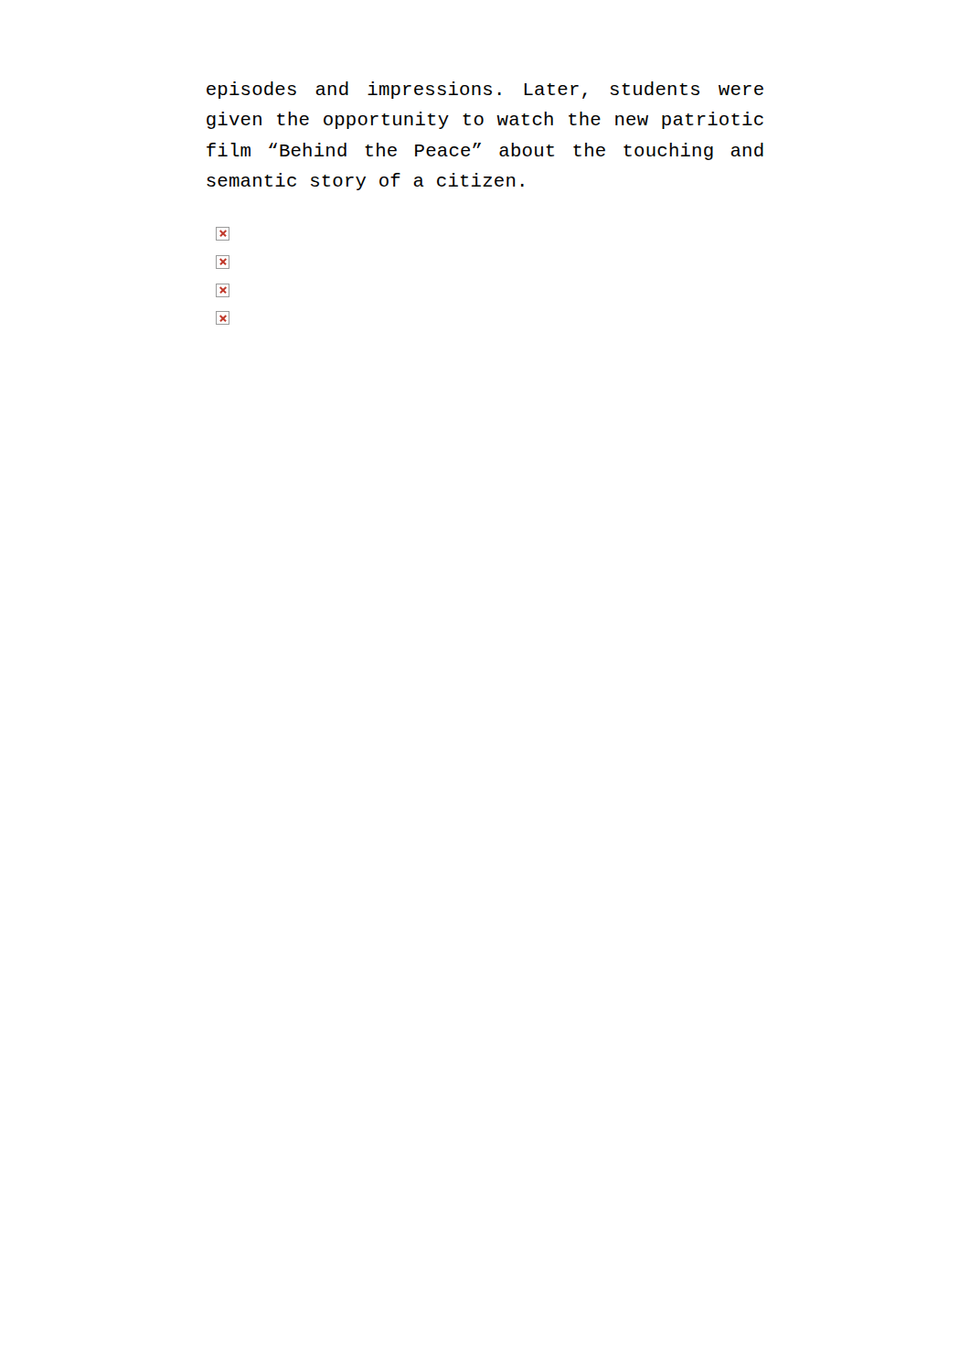episodes and impressions. Later, students were given the opportunity to watch the new patriotic film “Behind the Peace” about the touching and semantic story of a citizen.